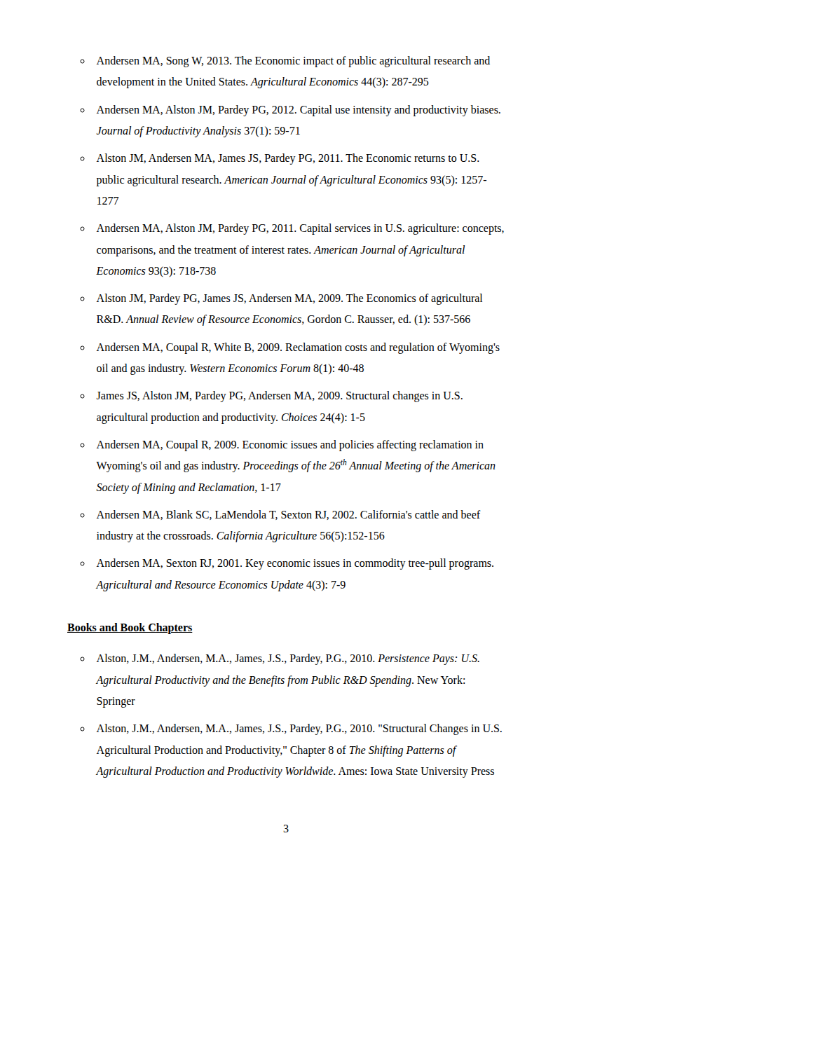Andersen MA, Song W, 2013. The Economic impact of public agricultural research and development in the United States. Agricultural Economics 44(3): 287-295
Andersen MA, Alston JM, Pardey PG, 2012. Capital use intensity and productivity biases. Journal of Productivity Analysis 37(1): 59-71
Alston JM, Andersen MA, James JS, Pardey PG, 2011. The Economic returns to U.S. public agricultural research. American Journal of Agricultural Economics 93(5): 1257-1277
Andersen MA, Alston JM, Pardey PG, 2011. Capital services in U.S. agriculture: concepts, comparisons, and the treatment of interest rates. American Journal of Agricultural Economics 93(3): 718-738
Alston JM, Pardey PG, James JS, Andersen MA, 2009. The Economics of agricultural R&D. Annual Review of Resource Economics, Gordon C. Rausser, ed. (1): 537-566
Andersen MA, Coupal R, White B, 2009. Reclamation costs and regulation of Wyoming's oil and gas industry. Western Economics Forum 8(1): 40-48
James JS, Alston JM, Pardey PG, Andersen MA, 2009. Structural changes in U.S. agricultural production and productivity. Choices 24(4): 1-5
Andersen MA, Coupal R, 2009. Economic issues and policies affecting reclamation in Wyoming's oil and gas industry. Proceedings of the 26th Annual Meeting of the American Society of Mining and Reclamation, 1-17
Andersen MA, Blank SC, LaMendola T, Sexton RJ, 2002. California's cattle and beef industry at the crossroads. California Agriculture 56(5):152-156
Andersen MA, Sexton RJ, 2001. Key economic issues in commodity tree-pull programs. Agricultural and Resource Economics Update 4(3): 7-9
Books and Book Chapters
Alston, J.M., Andersen, M.A., James, J.S., Pardey, P.G., 2010. Persistence Pays: U.S. Agricultural Productivity and the Benefits from Public R&D Spending. New York: Springer
Alston, J.M., Andersen, M.A., James, J.S., Pardey, P.G., 2010. "Structural Changes in U.S. Agricultural Production and Productivity," Chapter 8 of The Shifting Patterns of Agricultural Production and Productivity Worldwide. Ames: Iowa State University Press
3